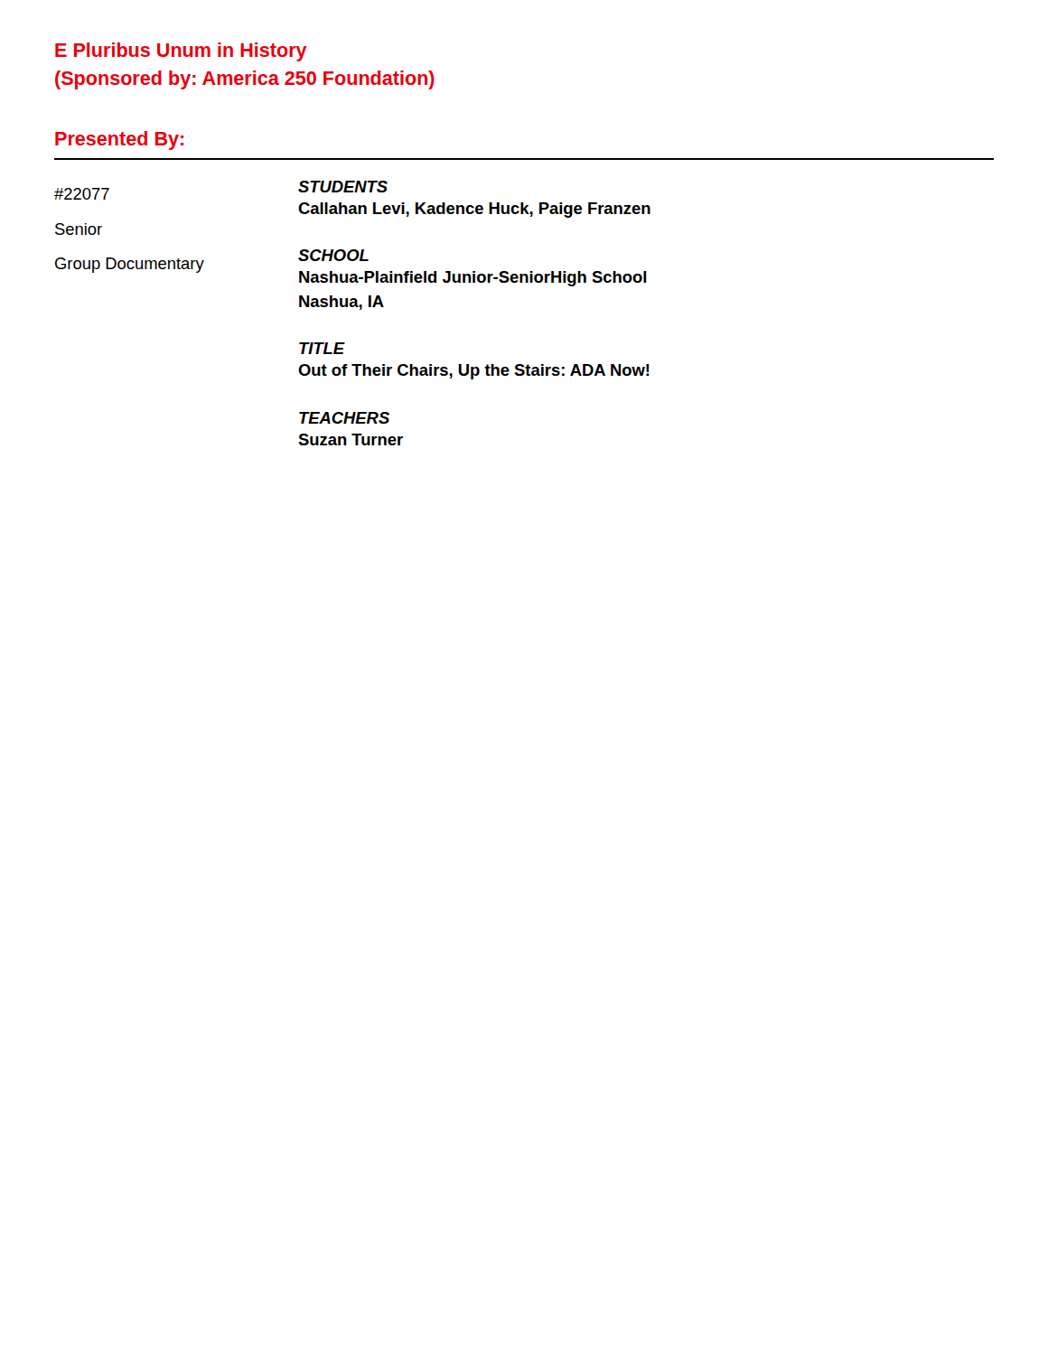E Pluribus Unum in History
(Sponsored by: America 250 Foundation)
Presented By:
#22077 Senior Group Documentary
STUDENTS
Callahan Levi, Kadence Huck, Paige Franzen
SCHOOL
Nashua-Plainfield Junior-SeniorHigh School
Nashua, IA
TITLE
Out of Their Chairs, Up the Stairs: ADA Now!
TEACHERS
Suzan Turner